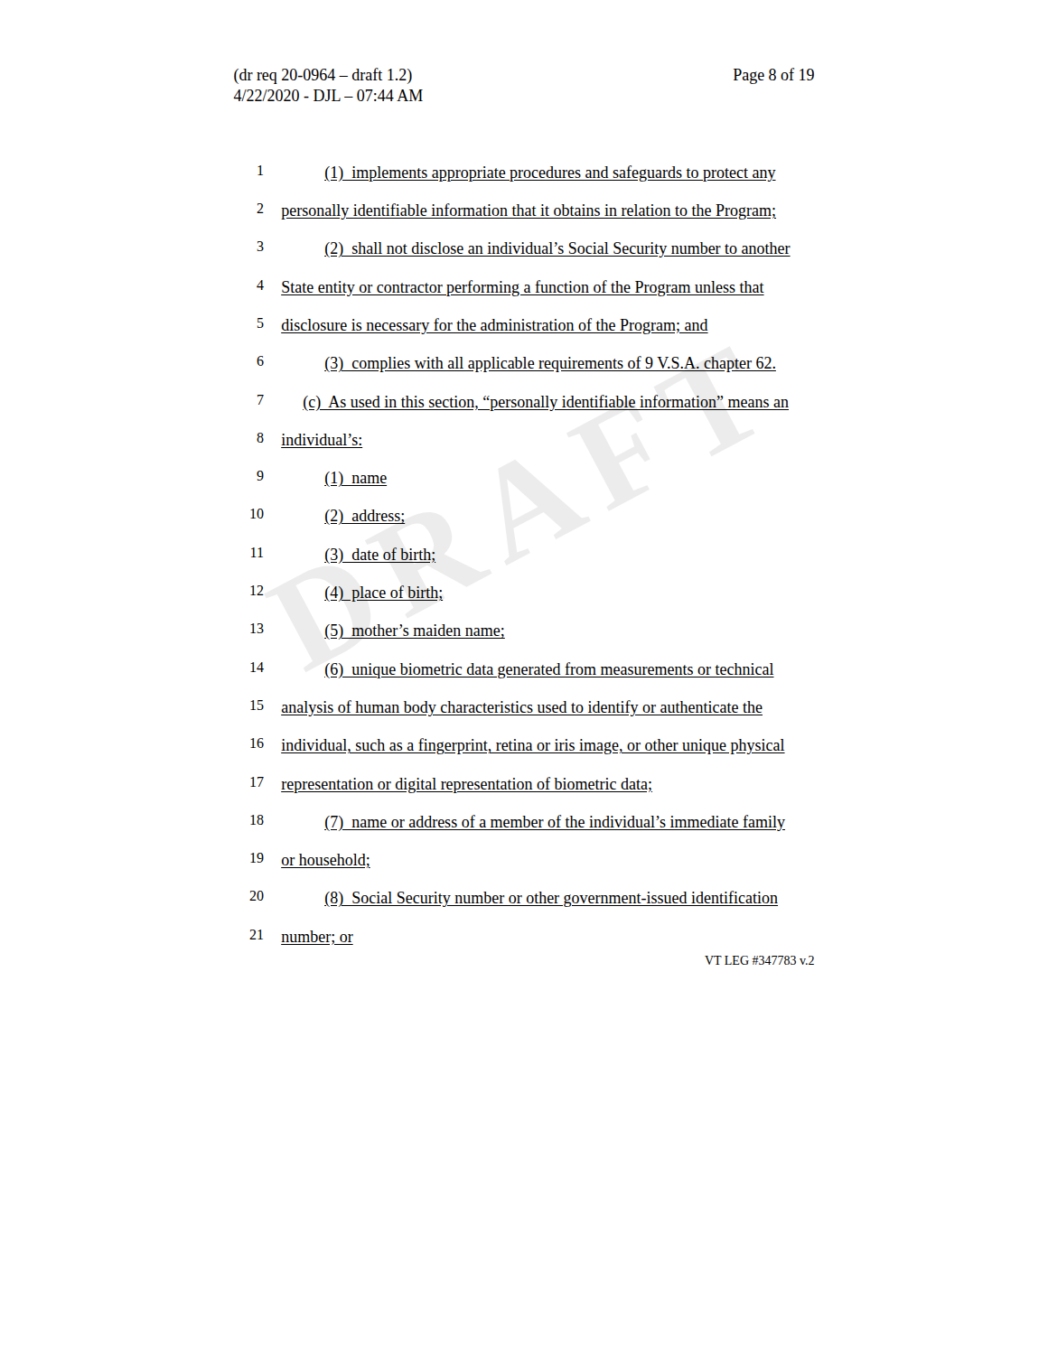DRAFT
(dr req 20-0964 – draft 1.2) Page 8 of 19
4/22/2020 - DJL – 07:44 AM
(1) implements appropriate procedures and safeguards to protect any
personally identifiable information that it obtains in relation to the Program;
(2) shall not disclose an individual’s Social Security number to another
State entity or contractor performing a function of the Program unless that
disclosure is necessary for the administration of the Program; and
(3) complies with all applicable requirements of 9 V.S.A. chapter 62.
(c) As used in this section, “personally identifiable information” means an
individual’s:
(1) name
(2) address;
(3) date of birth;
(4) place of birth;
(5) mother’s maiden name;
(6) unique biometric data generated from measurements or technical
analysis of human body characteristics used to identify or authenticate the
individual, such as a fingerprint, retina or iris image, or other unique physical
representation or digital representation of biometric data;
(7) name or address of a member of the individual’s immediate family
or household;
(8) Social Security number or other government-issued identification
number; or
VT LEG #347783 v.2